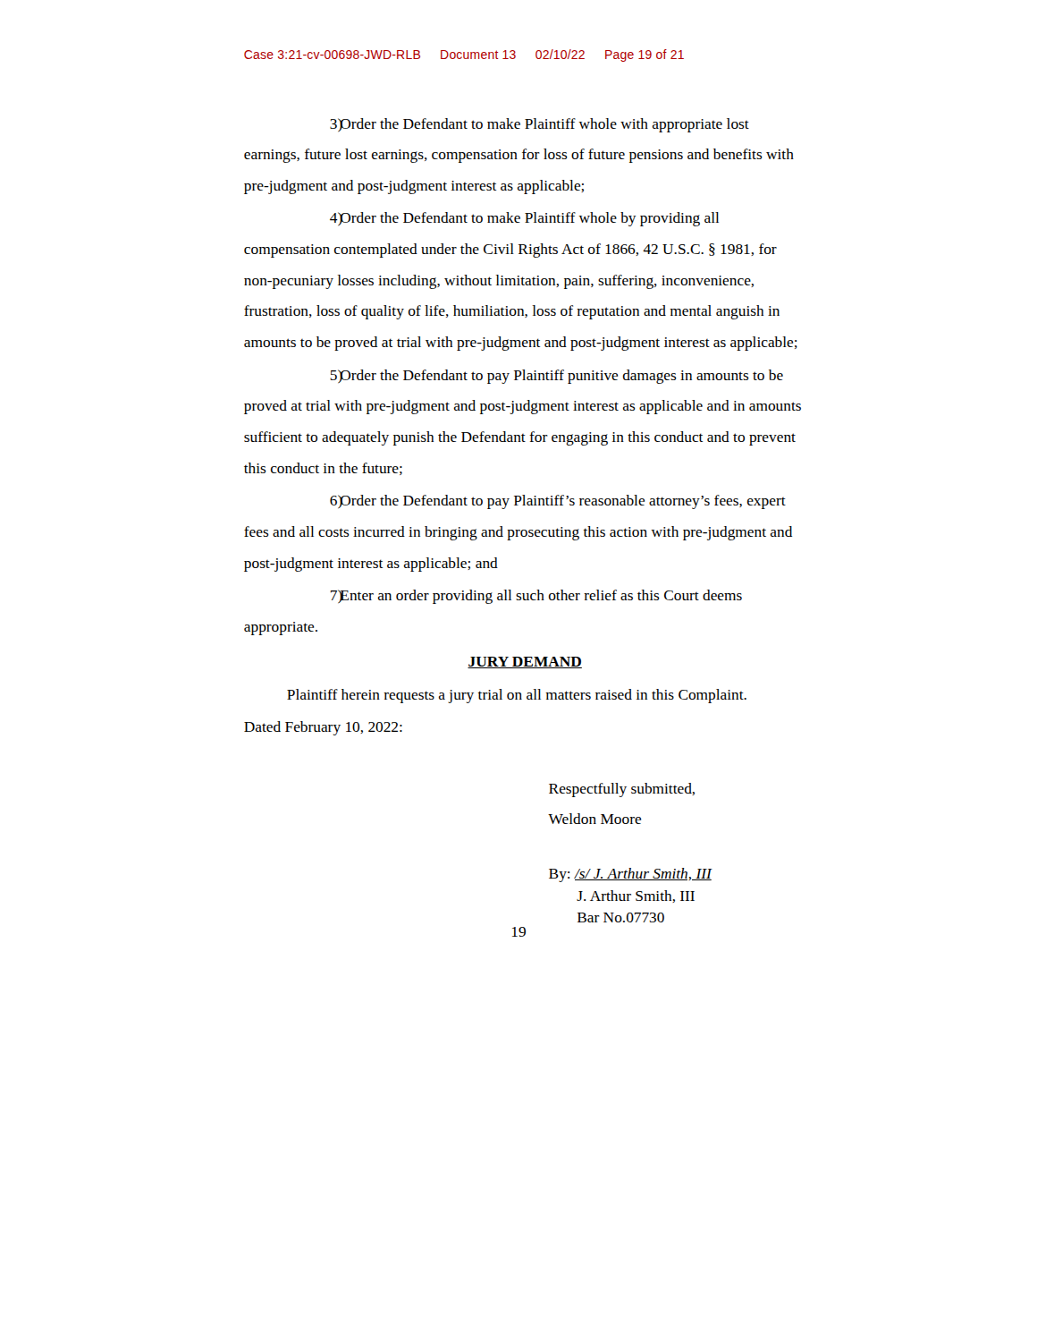Case 3:21-cv-00698-JWD-RLB Document 13 02/10/22 Page 19 of 21
3) Order the Defendant to make Plaintiff whole with appropriate lost earnings, future lost earnings, compensation for loss of future pensions and benefits with pre-judgment and post-judgment interest as applicable;
4) Order the Defendant to make Plaintiff whole by providing all compensation contemplated under the Civil Rights Act of 1866, 42 U.S.C. § 1981, for non-pecuniary losses including, without limitation, pain, suffering, inconvenience, frustration, loss of quality of life, humiliation, loss of reputation and mental anguish in amounts to be proved at trial with pre-judgment and post-judgment interest as applicable;
5) Order the Defendant to pay Plaintiff punitive damages in amounts to be proved at trial with pre-judgment and post-judgment interest as applicable and in amounts sufficient to adequately punish the Defendant for engaging in this conduct and to prevent this conduct in the future;
6) Order the Defendant to pay Plaintiff’s reasonable attorney’s fees, expert fees and all costs incurred in bringing and prosecuting this action with pre-judgment and post-judgment interest as applicable; and
7) Enter an order providing all such other relief as this Court deems appropriate.
JURY DEMAND
Plaintiff herein requests a jury trial on all matters raised in this Complaint.
Dated February 10, 2022:
Respectfully submitted,
Weldon Moore
By: /s/ J. Arthur Smith, III
J. Arthur Smith, III
Bar No.07730
19